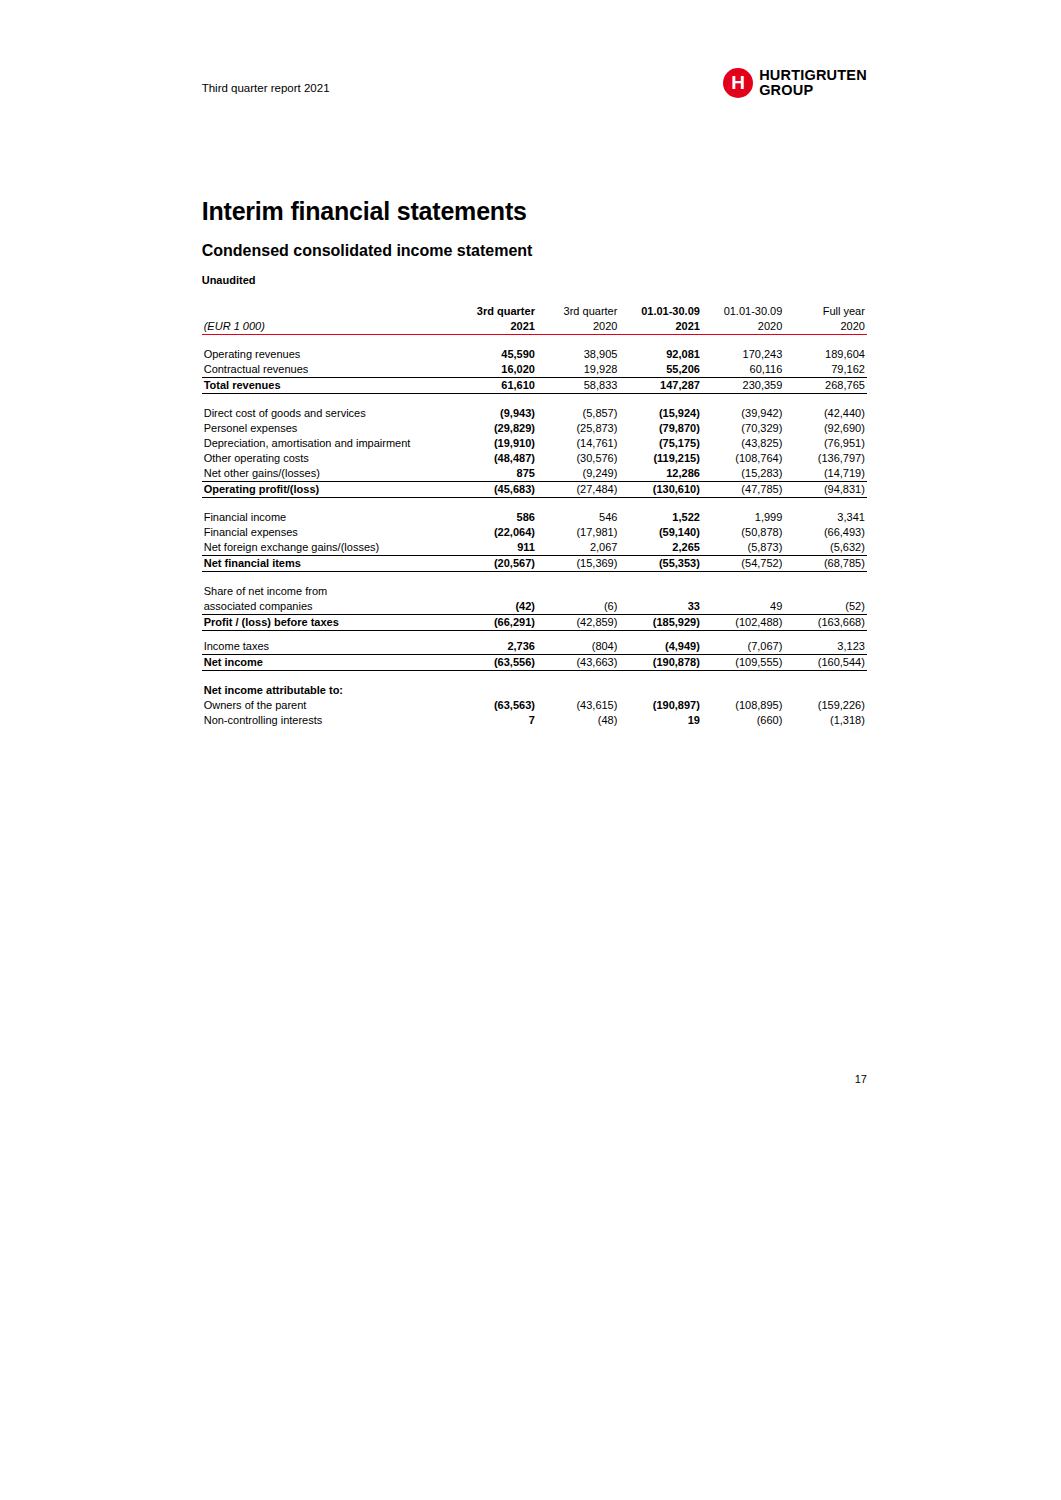Third quarter report 2021
H
HURTIGRUTEN GROUP
Interim financial statements
Condensed consolidated income statement
Unaudited
| | 3rd quarter | 3rd quarter | 01.01-30.09 | 01.01-30.09 | Full year |
| --- | --- | --- | --- | --- | --- |
| (EUR 1 000) | 2021 | 2020 | 2021 | 2020 | 2020 |
| Operating revenues | 45,590 | 38,905 | 92,081 | 170,243 | 189,604 |
| Contractual revenues | 16,020 | 19,928 | 55,206 | 60,116 | 79,162 |
| Total revenues | 61,610 | 58,833 | 147,287 | 230,359 | 268,765 |
| Direct cost of goods and services | (9,943) | (5,857) | (15,924) | (39,942) | (42,440) |
| Personel expenses | (29,829) | (25,873) | (79,870) | (70,329) | (92,690) |
| Depreciation, amortisation and impairment | (19,910) | (14,761) | (75,175) | (43,825) | (76,951) |
| Other operating costs | (48,487) | (30,576) | (119,215) | (108,764) | (136,797) |
| Net other gains/(losses) | 875 | (9,249) | 12,286 | (15,283) | (14,719) |
| Operating profit/(loss) | (45,683) | (27,484) | (130,610) | (47,785) | (94,831) |
| Financial income | 586 | 546 | 1,522 | 1,999 | 3,341 |
| Financial expenses | (22,064) | (17,981) | (59,140) | (50,878) | (66,493) |
| Net foreign exchange gains/(losses) | 911 | 2,067 | 2,265 | (5,873) | (5,632) |
| Net financial items | (20,567) | (15,369) | (55,353) | (54,752) | (68,785) |
| Share of net income from | | | | | |
| associated companies | (42) | (6) | 33 | 49 | (52) |
| Profit / (loss) before taxes | (66,291) | (42,859) | (185,929) | (102,488) | (163,668) |
| Income taxes | 2,736 | (804) | (4,949) | (7,067) | 3,123 |
| Net income | (63,556) | (43,663) | (190,878) | (109,555) | (160,544) |
| Net income attributable to: | | | | | |
| Owners of the parent | (63,563) | (43,615) | (190,897) | (108,895) | (159,226) |
| Non-controlling interests | 7 | (48) | 19 | (660) | (1,318) |
17